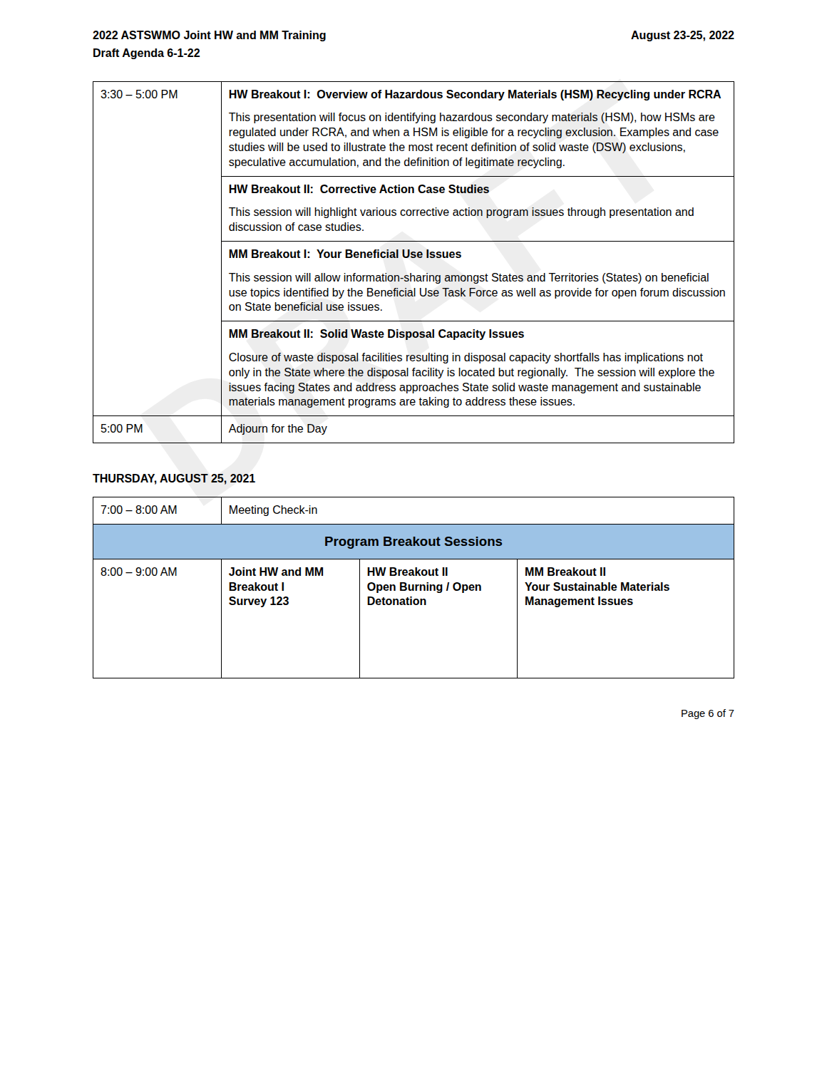DRAFT
2022 ASTSWMO Joint HW and MM Training
August 23-25, 2022
Draft Agenda 6-1-22
| 3:30 – 5:00 PM | HW Breakout I: Overview of Hazardous Secondary Materials (HSM) Recycling under RCRA This presentation will focus on identifying hazardous secondary materials (HSM), how HSMs are regulated under RCRA, and when a HSM is eligible for a recycling exclusion. Examples and case studies will be used to illustrate the most recent definition of solid waste (DSW) exclusions, speculative accumulation, and the definition of legitimate recycling. |
| HW Breakout II: Corrective Action Case Studies This session will highlight various corrective action program issues through presentation and discussion of case studies. |
| MM Breakout I: Your Beneficial Use Issues This session will allow information-sharing amongst States and Territories (States) on beneficial use topics identified by the Beneficial Use Task Force as well as provide for open forum discussion on State beneficial use issues. |
| MM Breakout II: Solid Waste Disposal Capacity Issues Closure of waste disposal facilities resulting in disposal capacity shortfalls has implications not only in the State where the disposal facility is located but regionally. The session will explore the issues facing States and address approaches State solid waste management and sustainable materials management programs are taking to address these issues. |
| 5:00 PM | Adjourn for the Day |
THURSDAY, AUGUST 25, 2021
| 7:00 – 8:00 AM | Meeting Check-in |
| Program Breakout Sessions |
| 8:00 – 9:00 AM | Joint HW and MM Breakout I Survey 123 | HW Breakout II Open Burning / Open Detonation | MM Breakout II Your Sustainable Materials Management Issues |
Page 6 of 7